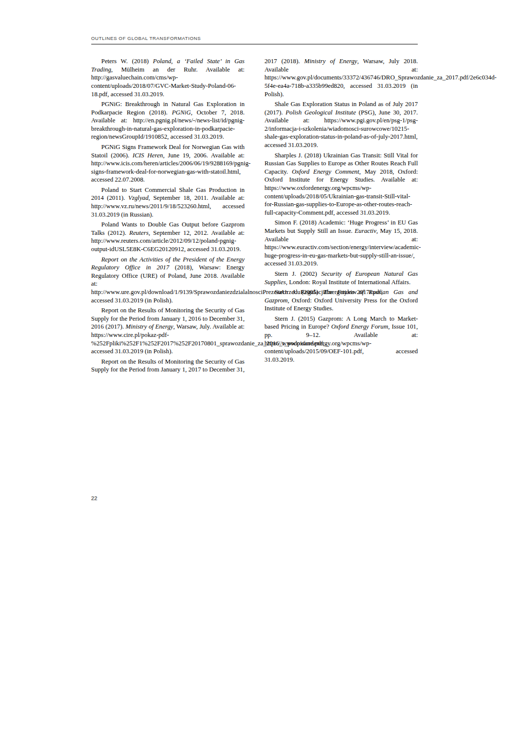Outlines of Global Transformations
Peters W. (2018) Poland, a ‘Failed State’ in Gas Trading, Mülheim an der Ruhr. Available at: http://gasvaluechain.com/cms/wp-content/uploads/2018/07/GVC-Market-Study-Poland-06-18.pdf, accessed 31.03.2019.
PGNiG: Breakthrough in Natural Gas Exploration in Podkarpacie Region (2018). PGNiG, October 7, 2018. Available at: http://en.pgnig.pl/news/-/news-list/id/pgnig-breakthrough-in-natural-gas-exploration-in-podkarpacie-region/newsGroupId/1910852, accessed 31.03.2019.
PGNiG Signs Framework Deal for Norwegian Gas with Statoil (2006). ICIS Heren, June 19, 2006. Available at: http://www.icis.com/heren/articles/2006/06/19/9288169/pgnig-signs-framework-deal-for-norwegian-gas-with-statoil.html, accessed 22.07.2008.
Poland to Start Commercial Shale Gas Production in 2014 (2011). Vzglyad, September 18, 2011. Available at: http://www.vz.ru/news/2011/9/18/523260.html, accessed 31.03.2019 (in Russian).
Poland Wants to Double Gas Output before Gazprom Talks (2012). Reuters, September 12, 2012. Available at: http://www.reuters.com/article/2012/09/12/poland-pgnig-output-idUSL5E8K-C6EG20120912, accessed 31.03.2019.
Report on the Activities of the President of the Energy Regulatory Office in 2017 (2018), Warsaw: Energy Regulatory Office (URE) of Poland, June 2018. Available at: http://www.ure.gov.pl/download/1/9139/SprawozdaniezdzialalnosciPrezesaUrzeduRegulacjiEnergetykiw2017r.pdf, accessed 31.03.2019 (in Polish).
Report on the Results of Monitoring the Security of Gas Supply for the Period from January 1, 2016 to December 31, 2016 (2017). Ministry of Energy, Warsaw, July. Available at: https://www.cire.pl/pokaz-pdf-%252Fpliki%252F1%252F2017%252F20170801_sprawozdanie_za_2016_r_podpisane.pdf, accessed 31.03.2019 (in Polish).
Report on the Results of Monitoring the Security of Gas Supply for the Period from January 1, 2017 to December 31, 2017 (2018). Ministry of Energy, Warsaw, July 2018. Available at: https://www.gov.pl/documents/33372/436746/DRO_Sprawozdanie_za_2017.pdf/2e6c034d-5f4e-ea4a-718b-a335b99ed820, accessed 31.03.2019 (in Polish).
Shale Gas Exploration Status in Poland as of July 2017 (2017). Polish Geological Institute (PSG), June 30, 2017. Available at: https://www.pgi.gov.pl/en/psg-1/psg-2/informacja-i-szkolenia/wiadomosci-surowcowe/10215-shale-gas-exploration-status-in-poland-as-of-july-2017.html, accessed 31.03.2019.
Sharples J. (2018) Ukrainian Gas Transit: Still Vital for Russian Gas Supplies to Europe as Other Routes Reach Full Capacity. Oxford Energy Comment, May 2018, Oxford: Oxford Institute for Energy Studies. Available at: https://www.oxfordenergy.org/wpcms/wp-content/uploads/2018/05/Ukrainian-gas-transit-Still-vital-for-Russian-gas-supplies-to-Europe-as-other-routes-reach-full-capacity-Comment.pdf, accessed 31.03.2019.
Simon F. (2018) Academic: ‘Huge Progress’ in EU Gas Markets but Supply Still an Issue. Euractiv, May 15, 2018. Available at: https://www.euractiv.com/section/energy/interview/academic-huge-progress-in-eu-gas-markets-but-supply-still-an-issue/, accessed 31.03.2019.
Stern J. (2002) Security of European Natural Gas Supplies, London: Royal Institute of International Affairs.
Stern J. (2005) The Future of Russian Gas and Gazprom, Oxford: Oxford University Press for the Oxford Institute of Energy Studies.
Stern J. (2015) Gazprom: A Long March to Market-based Pricing in Europe? Oxford Energy Forum, Issue 101, pp. 9–12. Available at: https://www.oxfordenergy.org/wpcms/wp-content/uploads/2015/09/OEF-101.pdf, accessed 31.03.2019.
22